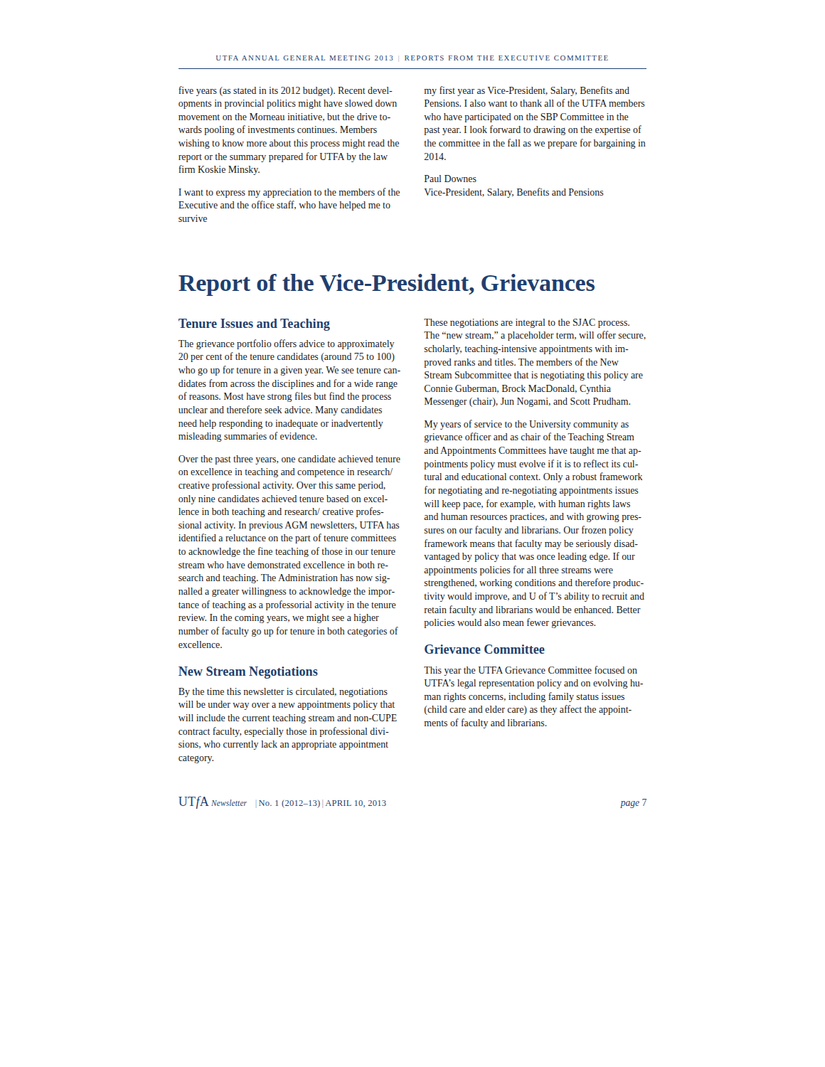UTFA ANNUAL GENERAL MEETING 2013|REPORTS FROM THE EXECUTIVE COMMITTEE
five years (as stated in its 2012 budget). Recent developments in provincial politics might have slowed down movement on the Morneau initiative, but the drive towards pooling of investments continues. Members wishing to know more about this process might read the report or the summary prepared for UTFA by the law firm Koskie Minsky.
I want to express my appreciation to the members of the Executive and the office staff, who have helped me to survive
my first year as Vice-President, Salary, Benefits and Pensions. I also want to thank all of the UTFA members who have participated on the SBP Committee in the past year. I look forward to drawing on the expertise of the committee in the fall as we prepare for bargaining in 2014.
Paul Downes
Vice-President, Salary, Benefits and Pensions
Report of the Vice-President, Grievances
Tenure Issues and Teaching
The grievance portfolio offers advice to approximately 20 per cent of the tenure candidates (around 75 to 100) who go up for tenure in a given year. We see tenure candidates from across the disciplines and for a wide range of reasons. Most have strong files but find the process unclear and therefore seek advice. Many candidates need help responding to inadequate or inadvertently misleading summaries of evidence.
Over the past three years, one candidate achieved tenure on excellence in teaching and competence in research/ creative professional activity. Over this same period, only nine candidates achieved tenure based on excellence in both teaching and research/ creative professional activity. In previous AGM newsletters, UTFA has identified a reluctance on the part of tenure committees to acknowledge the fine teaching of those in our tenure stream who have demonstrated excellence in both research and teaching. The Administration has now signalled a greater willingness to acknowledge the importance of teaching as a professorial activity in the tenure review. In the coming years, we might see a higher number of faculty go up for tenure in both categories of excellence.
New Stream Negotiations
By the time this newsletter is circulated, negotiations will be under way over a new appointments policy that will include the current teaching stream and non-CUPE contract faculty, especially those in professional divisions, who currently lack an appropriate appointment category.
These negotiations are integral to the SJAC process. The “new stream,” a placeholder term, will offer secure, scholarly, teaching-intensive appointments with improved ranks and titles. The members of the New Stream Subcommittee that is negotiating this policy are Connie Guberman, Brock MacDonald, Cynthia Messenger (chair), Jun Nogami, and Scott Prudham.
My years of service to the University community as grievance officer and as chair of the Teaching Stream and Appointments Committees have taught me that appointments policy must evolve if it is to reflect its cultural and educational context. Only a robust framework for negotiating and re-negotiating appointments issues will keep pace, for example, with human rights laws and human resources practices, and with growing pressures on our faculty and librarians. Our frozen policy framework means that faculty may be seriously disadvantaged by policy that was once leading edge. If our appointments policies for all three streams were strengthened, working conditions and therefore productivity would improve, and U of T’s ability to recruit and retain faculty and librarians would be enhanced. Better policies would also mean fewer grievances.
Grievance Committee
This year the UTFA Grievance Committee focused on UTFA’s legal representation policy and on evolving human rights concerns, including family status issues (child care and elder care) as they affect the appointments of faculty and librarians.
UT fANewsletter |No. 1 (2012–13)|APRIL 10, 2013
page 7